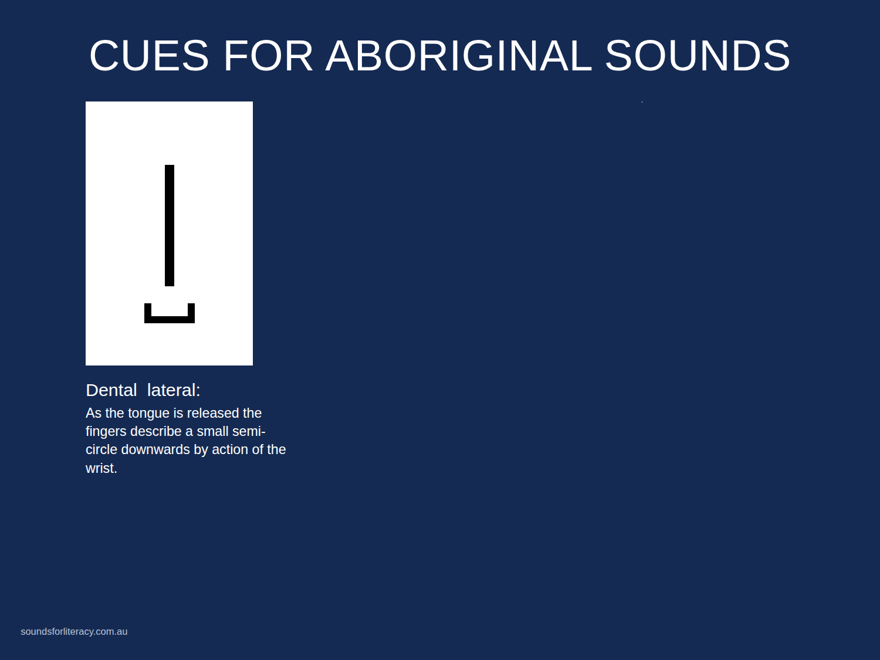CUES FOR ABORIGINAL SOUNDS
Dental lateral:
As the tongue is released the fingers describe a small semi-circle downwards by action of the wrist.
Demonstration of the hand cue for the dental lateral sound.
soundsforliteracy.com.au